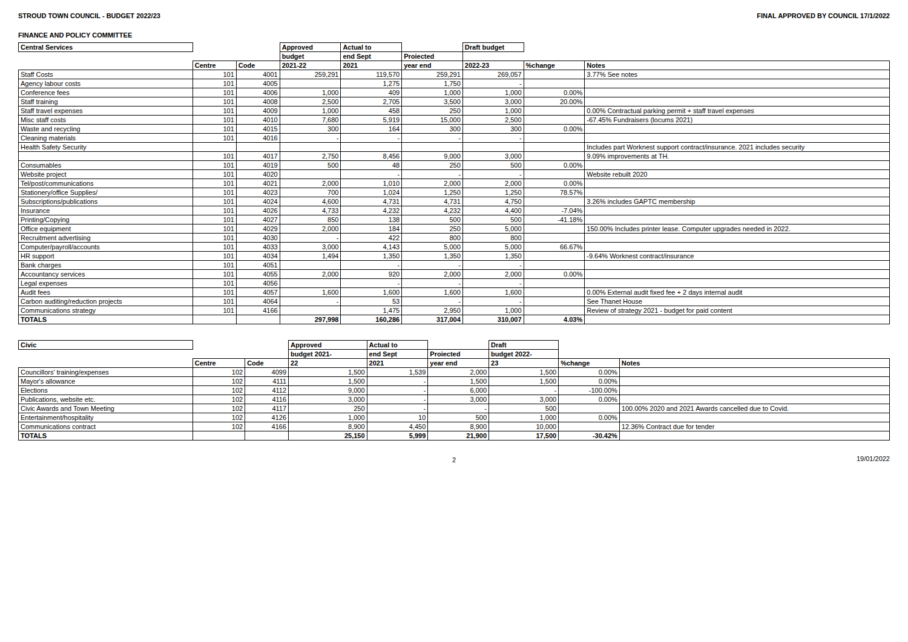STROUD TOWN COUNCIL - BUDGET 2022/23
FINAL APPROVED BY COUNCIL 17/1/2022
FINANCE AND POLICY COMMITTEE
| Central Services | | | Approved | Actual to | | Draft budget | | |
| --- | --- | --- | --- | --- | --- | --- | --- | --- |
| | | | budget | end Sept | Proiected | | | |
| | Centre | Code | 2021-22 | 2021 | year end | 2022-23 | %change | Notes |
| Staff Costs | 101 | 4001 | 259,291 | 119,570 | 259,291 | 269,057 | | 3.77% See notes |
| Agency labour costs | 101 | 4005 | | 1,275 | 1,750 | - | | |
| Conference fees | 101 | 4006 | 1,000 | 409 | 1,000 | 1,000 | 0.00% | |
| Staff training | 101 | 4008 | 2,500 | 2,705 | 3,500 | 3,000 | 20.00% | |
| Staff travel expenses | 101 | 4009 | 1,000 | 458 | 250 | 1,000 | | 0.00% Contractual parking permit + staff travel expenses |
| Misc staff costs | 101 | 4010 | 7,680 | 5,919 | 15,000 | 2,500 | | -67.45% Fundraisers (locums 2021) |
| Waste and recycling | 101 | 4015 | 300 | 164 | 300 | 300 | 0.00% | |
| Cleaning materials | 101 | 4016 | - | - | - | - | | |
| Health Safety Security | | | | | | | | Includes part Worknest support contract/insurance. 2021 includes security |
| | 101 | 4017 | 2,750 | 8,456 | 9,000 | 3,000 | | 9.09% improvements at TH. |
| Consumables | 101 | 4019 | 500 | 48 | 250 | 500 | 0.00% | |
| Website project | 101 | 4020 | | - | - | - | | Website rebuilt 2020 |
| Tel/post/communications | 101 | 4021 | 2,000 | 1,010 | 2,000 | 2,000 | 0.00% | |
| Stationery/office Supplies/ | 101 | 4023 | 700 | 1,024 | 1,250 | 1,250 | 78.57% | |
| Subscriptions/publications | 101 | 4024 | 4,600 | 4,731 | 4,731 | 4,750 | | 3.26% includes GAPTC membership |
| Insurance | 101 | 4026 | 4,733 | 4,232 | 4,232 | 4,400 | -7.04% | |
| Printing/Copying | 101 | 4027 | 850 | 138 | 500 | 500 | -41.18% | |
| Office equipment | 101 | 4029 | 2,000 | 184 | 250 | 5,000 | | 150.00% Includes printer lease. Computer upgrades needed in 2022. |
| Recruitment advertising | 101 | 4030 | - | 422 | 800 | 800 | | |
| Computer/payroll/accounts | 101 | 4033 | 3,000 | 4,143 | 5,000 | 5,000 | 66.67% | |
| HR support | 101 | 4034 | 1,494 | 1,350 | 1,350 | 1,350 | | -9.64% Worknest contract/insurance |
| Bank charges | 101 | 4051 | | - | - | - | | |
| Accountancy services | 101 | 4055 | 2,000 | 920 | 2,000 | 2,000 | 0.00% | |
| Legal expenses | 101 | 4056 | | - | - | - | | |
| Audit fees | 101 | 4057 | 1,600 | 1,600 | 1,600 | 1,600 | | 0.00% External audit fixed fee + 2 days internal audit |
| Carbon auditing/reduction projects | 101 | 4064 | - | 53 | - | - | | See Thanet House |
| Communications strategy | 101 | 4166 | | 1,475 | 2,950 | 1,000 | | Review of strategy 2021 - budget for paid content |
| TOTALS | | | 297,998 | 160,286 | 317,004 | 310,007 | 4.03% | |
| Civic | | | Approved | Actual to | | Draft | | |
| --- | --- | --- | --- | --- | --- | --- | --- | --- |
| | | | budget 2021- | end Sept | Proiected | budget 2022- | | |
| | Centre | Code | 22 | 2021 | year end | 23 | %change | Notes |
| Councillors' training/expenses | 102 | 4099 | 1,500 | 1,539 | 2,000 | 1,500 | 0.00% | |
| Mayor's allowance | 102 | 4111 | 1,500 | - | 1,500 | 1,500 | 0.00% | |
| Elections | 102 | 4112 | 9,000 | - | 6,000 | - | -100.00% | |
| Publications, website etc. | 102 | 4116 | 3,000 | - | 3,000 | 3,000 | 0.00% | |
| Civic Awards and Town Meeting | 102 | 4117 | 250 | - | - | 500 | | 100.00% 2020 and 2021 Awards cancelled due to Covid. |
| Entertainment/hospitality | 102 | 4126 | 1,000 | 10 | 500 | 1,000 | 0.00% | |
| Communications contract | 102 | 4166 | 8,900 | 4,450 | 8,900 | 10,000 | | 12.36% Contract due for tender |
| TOTALS | | | 25,150 | 5,999 | 21,900 | 17,500 | -30.42% | |
2
19/01/2022